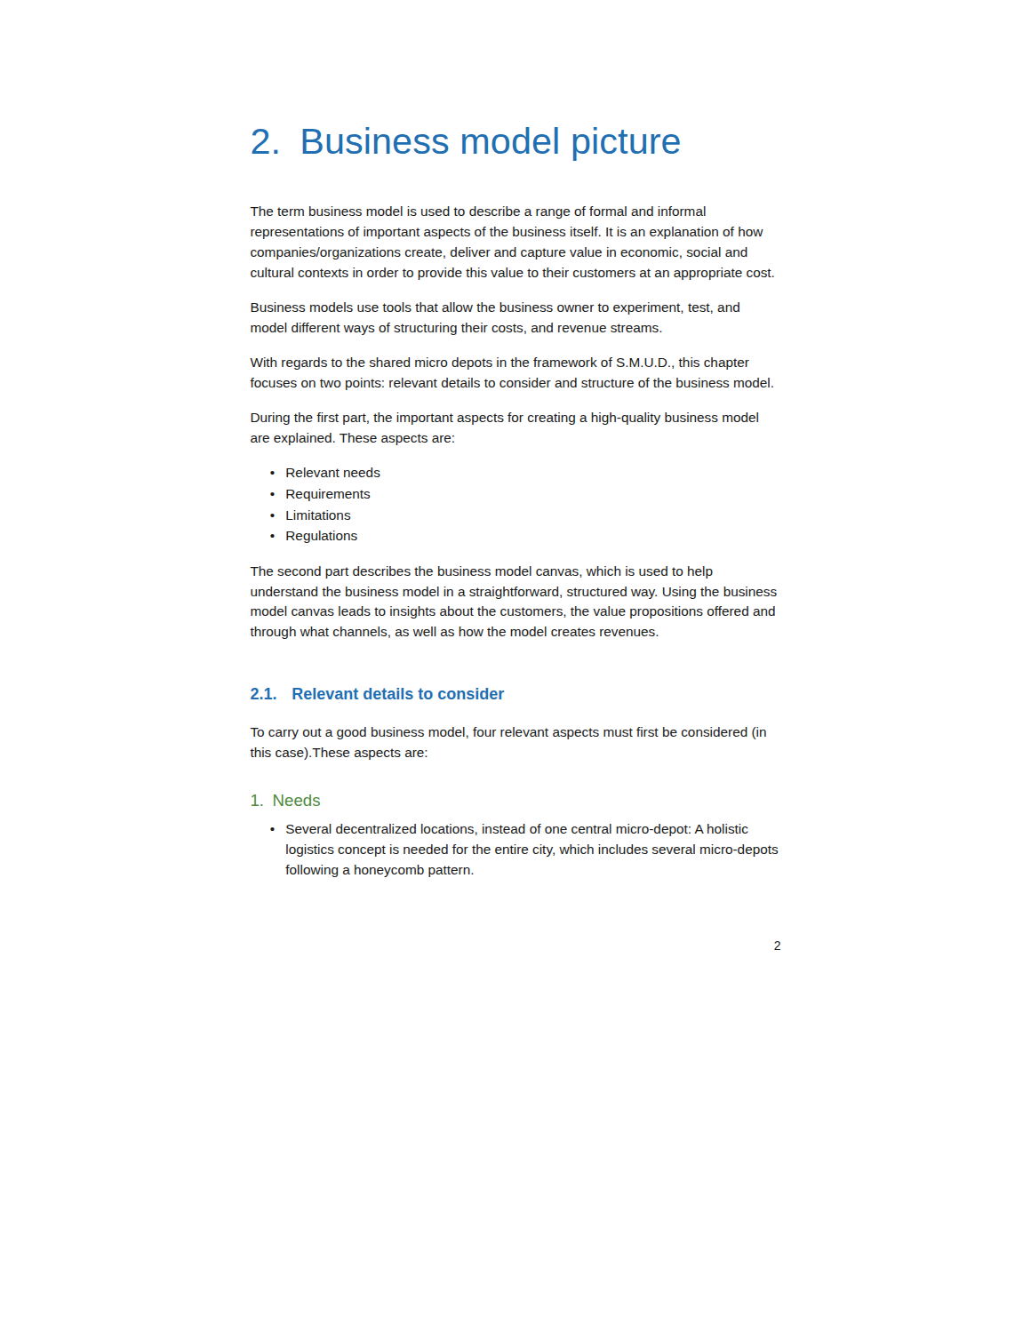2. Business model picture
The term business model is used to describe a range of formal and informal representations of important aspects of the business itself. It is an explanation of how companies/organizations create, deliver and capture value in economic, social and cultural contexts in order to provide this value to their customers at an appropriate cost.
Business models use tools that allow the business owner to experiment, test, and model different ways of structuring their costs, and revenue streams.
With regards to the shared micro depots in the framework of S.M.U.D., this chapter focuses on two points: relevant details to consider and structure of the business model.
During the first part, the important aspects for creating a high-quality business model are explained. These aspects are:
Relevant needs
Requirements
Limitations
Regulations
The second part describes the business model canvas, which is used to help understand the business model in a straightforward, structured way. Using the business model canvas leads to insights about the customers, the value propositions offered and through what channels, as well as how the model creates revenues.
2.1. Relevant details to consider
To carry out a good business model, four relevant aspects must first be considered (in this case).These aspects are:
1. Needs
Several decentralized locations, instead of one central micro-depot: A holistic logistics concept is needed for the entire city, which includes several micro-depots following a honeycomb pattern.
2